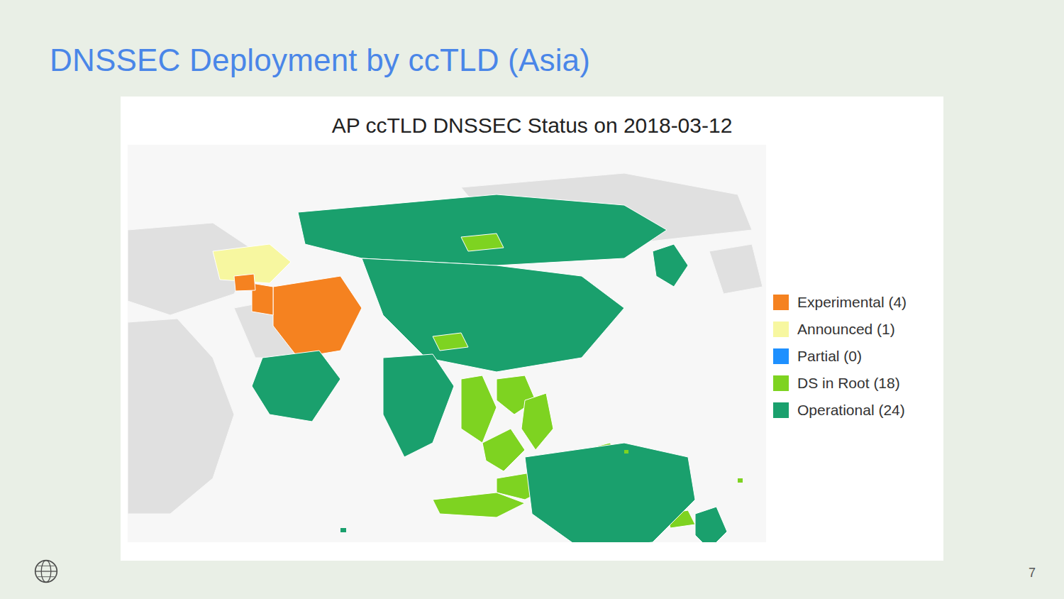DNSSEC Deployment by ccTLD (Asia)
AP ccTLD DNSSEC Status on 2018-03-12
Experimental (4)
Announced (1)
Partial (0)
DS in Root (18)
Operational (24)
7